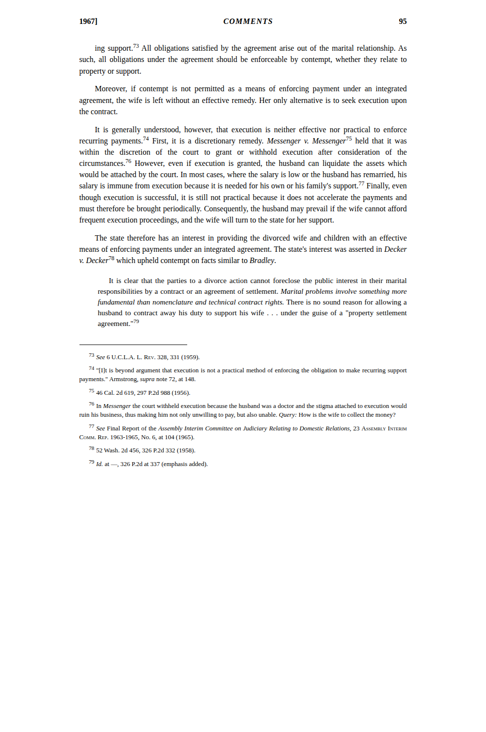1967] Comments 95
ing support.73 All obligations satisfied by the agreement arise out of the marital relationship. As such, all obligations under the agreement should be enforceable by contempt, whether they relate to property or support.
Moreover, if contempt is not permitted as a means of enforcing payment under an integrated agreement, the wife is left without an effective remedy. Her only alternative is to seek execution upon the contract.
It is generally understood, however, that execution is neither effective nor practical to enforce recurring payments.74 First, it is a discretionary remedy. Messenger v. Messenger75 held that it was within the discretion of the court to grant or withhold execution after consideration of the circumstances.76 However, even if execution is granted, the husband can liquidate the assets which would be attached by the court. In most cases, where the salary is low or the husband has remarried, his salary is immune from execution because it is needed for his own or his family's support.77 Finally, even though execution is successful, it is still not practical because it does not accelerate the payments and must therefore be brought periodically. Consequently, the husband may prevail if the wife cannot afford frequent execution proceedings, and the wife will turn to the state for her support.
The state therefore has an interest in providing the divorced wife and children with an effective means of enforcing payments under an integrated agreement. The state's interest was asserted in Decker v. Decker78 which upheld contempt on facts similar to Bradley.
It is clear that the parties to a divorce action cannot foreclose the public interest in their marital responsibilities by a contract or an agreement of settlement. Marital problems involve something more fundamental than nomenclature and technical contract rights. There is no sound reason for allowing a husband to contract away his duty to support his wife . . . under the guise of a "property settlement agreement."79
73 See 6 U.C.L.A. L. Rev. 328, 331 (1959).
74"[I]t is beyond argument that execution is not a practical method of enforcing the obligation to make recurring support payments." Armstrong, supra note 72, at 148.
7546 Cal. 2d 619, 297 P.2d 988 (1956).
76 In Messenger the court withheld execution because the husband was a doctor and the stigma attached to execution would ruin his business, thus making him not only unwilling to pay, but also unable. Query: How is the wife to collect the money?
77 See Final Report of the Assembly Interim Committee on Judiciary Relating to Domestic Relations, 23 Assembly Interim Comm. Rep. 1963-1965, No. 6, at 104 (1965).
7852 Wash. 2d 456, 326 P.2d 332 (1958).
79 Id. at —, 326 P.2d at 337 (emphasis added).